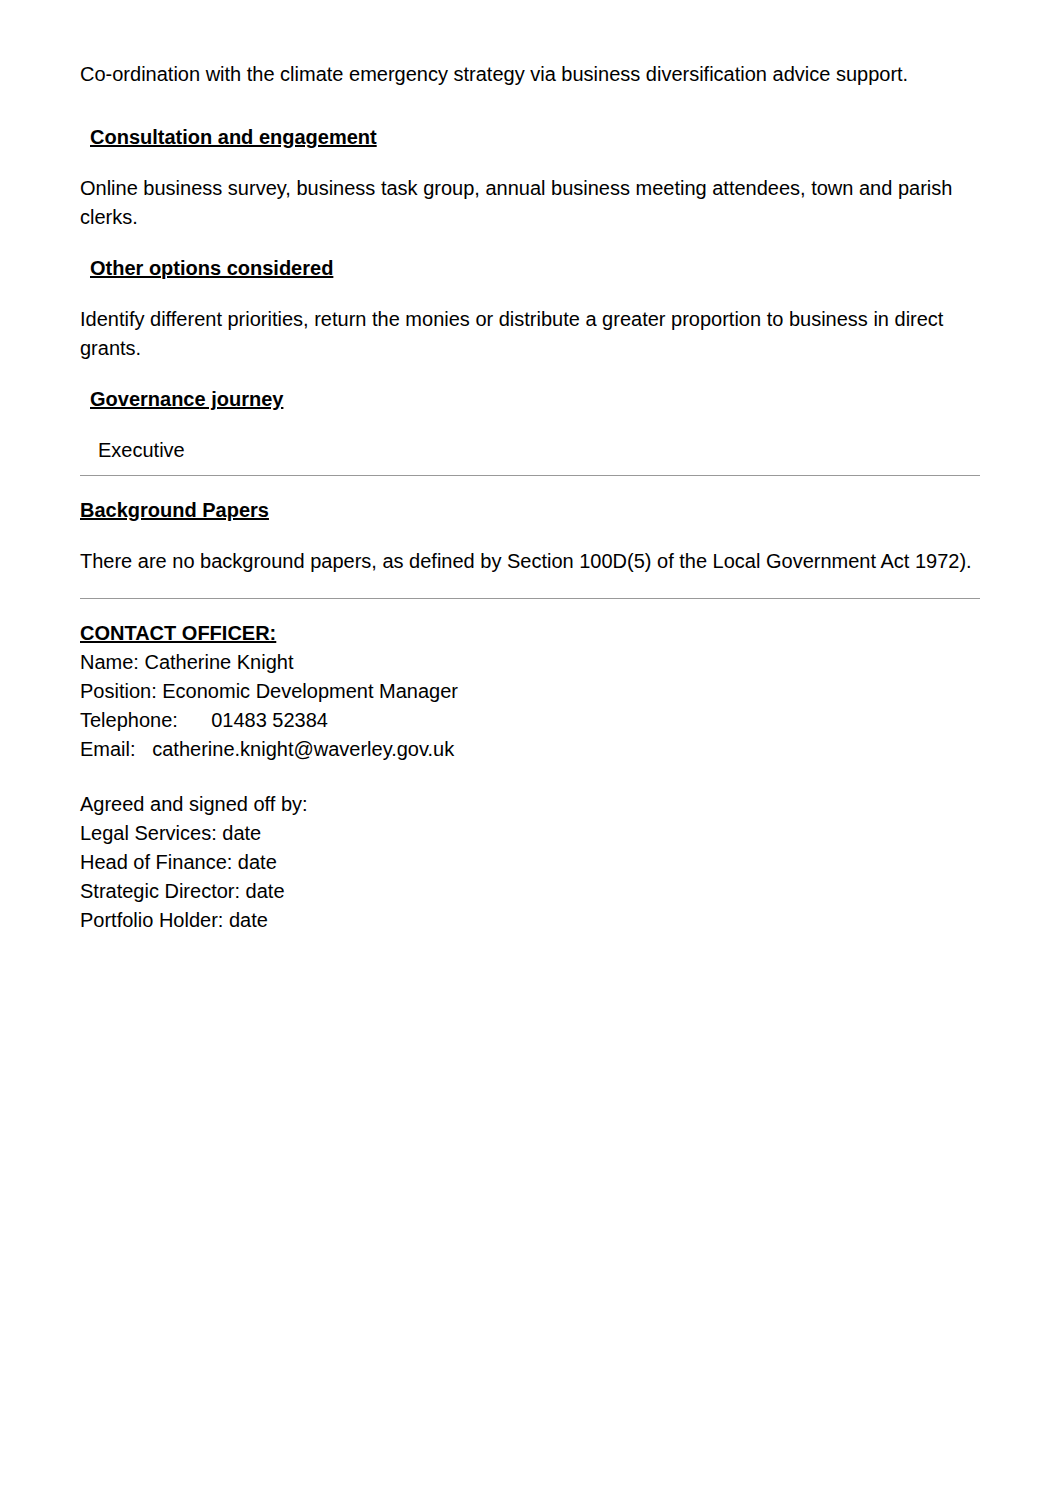Co-ordination with the climate emergency strategy via business diversification advice support.
Consultation and engagement
Online business survey, business task group, annual business meeting attendees, town and parish clerks.
Other options considered
Identify different priorities, return the monies or distribute a greater proportion to business in direct grants.
Governance journey
Executive
Background Papers
There are no background papers, as defined by Section 100D(5) of the Local Government Act 1972).
CONTACT OFFICER:
Name: Catherine Knight
Position: Economic Development Manager
Telephone: 01483 52384
Email: catherine.knight@waverley.gov.uk
Agreed and signed off by:
Legal Services: date
Head of Finance: date
Strategic Director: date
Portfolio Holder: date